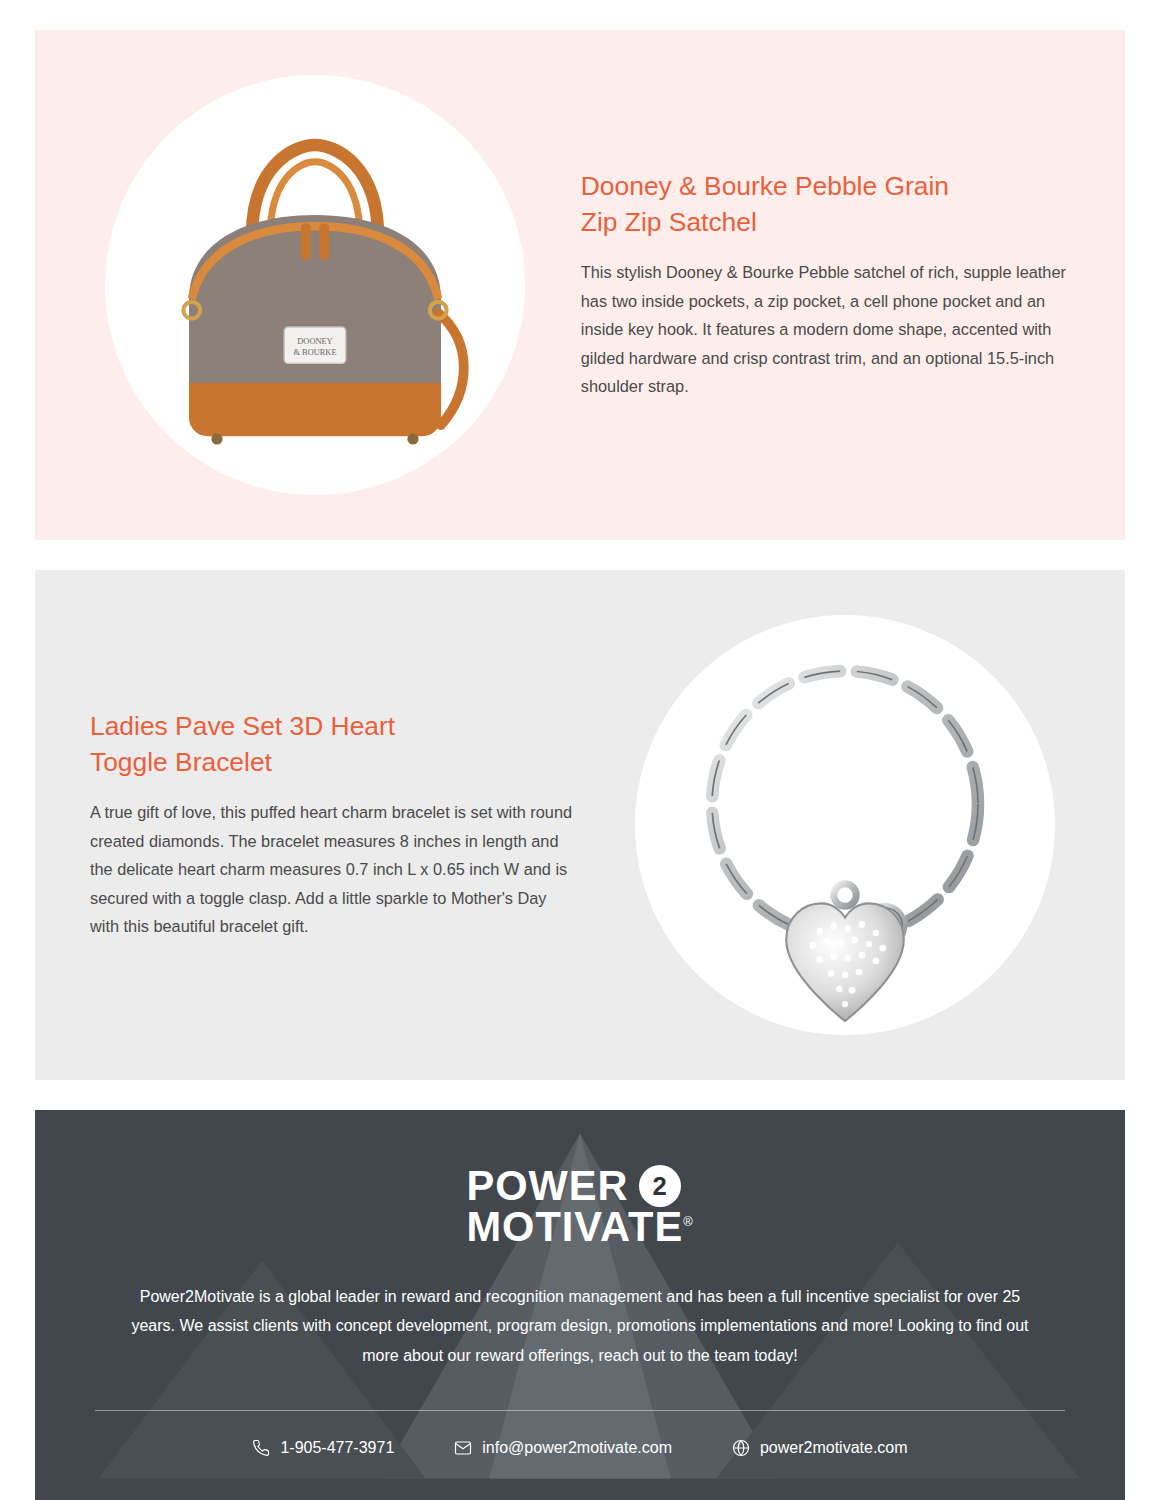DOONEY & BOURKE
Dooney & Bourke Pebble Grain
Zip Zip Satchel
This stylish Dooney & Bourke Pebble satchel of rich, supple leather has two inside pockets, a zip pocket, a cell phone pocket and an inside key hook. It features a modern dome shape, accented with gilded hardware and crisp contrast trim, and an optional 15.5-inch shoulder strap.
Ladies Pave Set 3D Heart
Toggle Bracelet
A true gift of love, this puffed heart charm bracelet is set with round created diamonds. The bracelet measures 8 inches in length and the delicate heart charm measures 0.7 inch L x 0.65 inch W and is secured with a toggle clasp. Add a little sparkle to Mother's Day with this beautiful bracelet gift.
POWER 2
MOTIVATE®
Power2Motivate is a global leader in reward and recognition management and has been a full incentive specialist for over 25 years. We assist clients with concept development, program design, promotions implementations and more! Looking to find out more about our reward offerings, reach out to the team today!
1-905-477-3971 info@power2motivate.com power2motivate.com